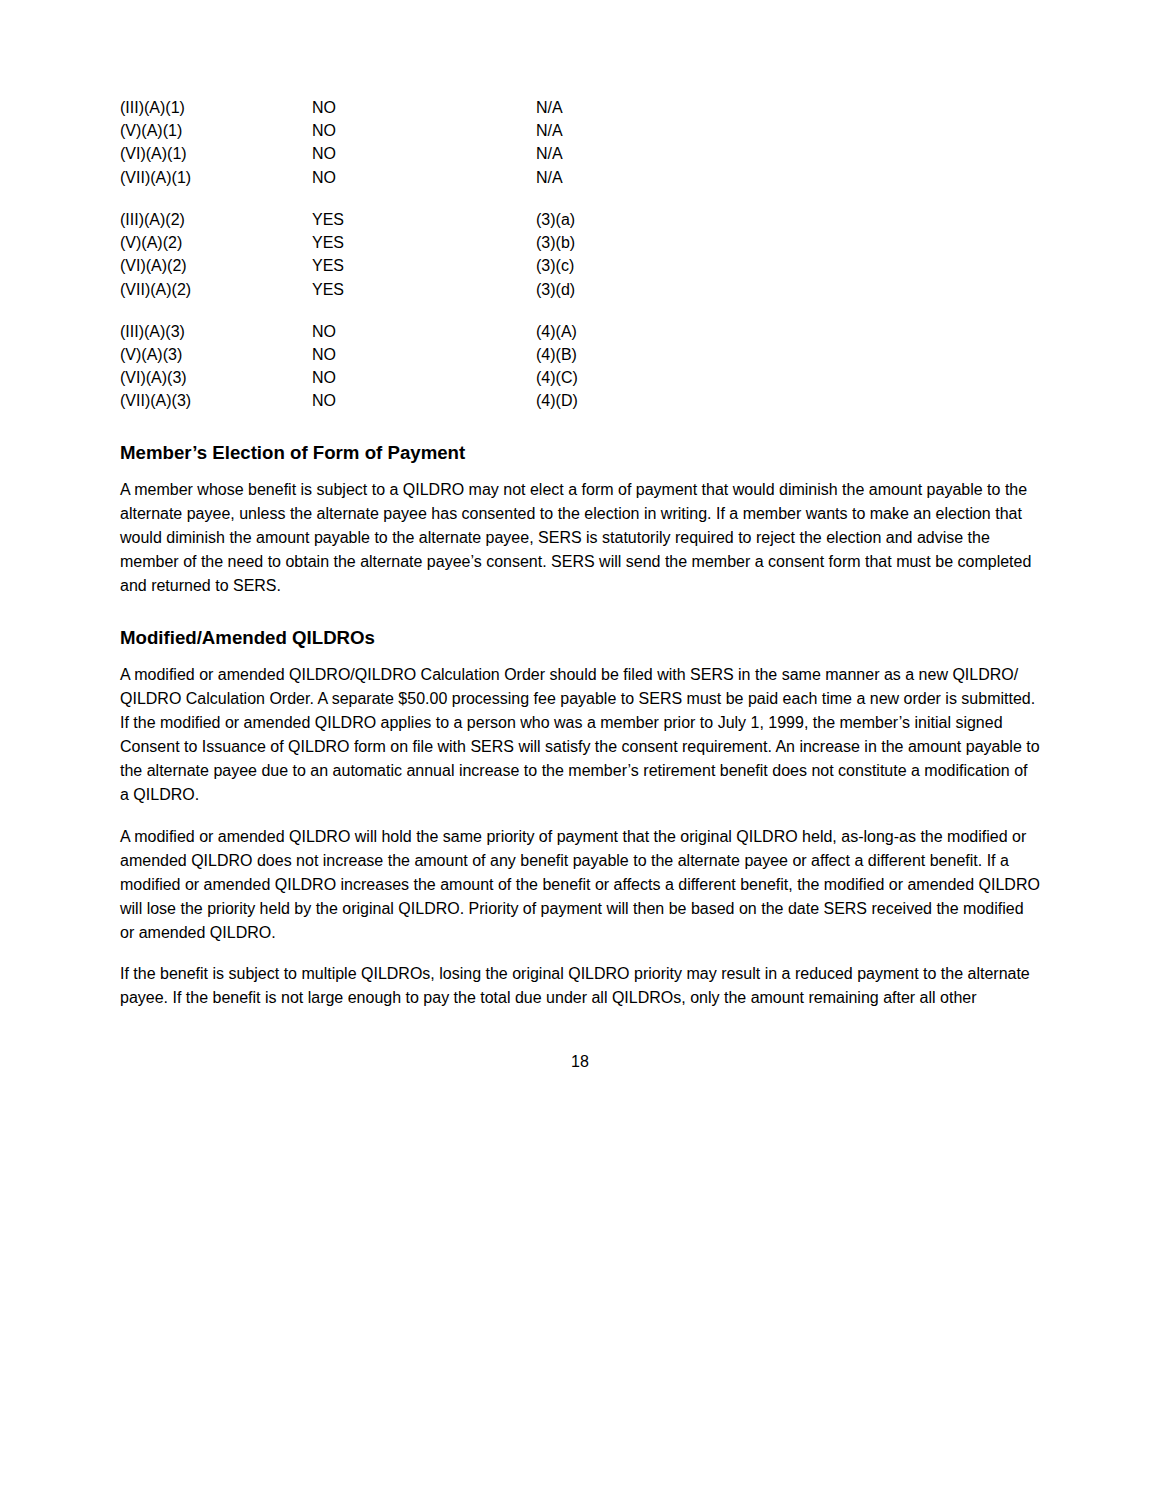| (III)(A)(1) | NO | N/A |
| (V)(A)(1) | NO | N/A |
| (VI)(A)(1) | NO | N/A |
| (VII)(A)(1) | NO | N/A |
| (III)(A)(2) | YES | (3)(a) |
| (V)(A)(2) | YES | (3)(b) |
| (VI)(A)(2) | YES | (3)(c) |
| (VII)(A)(2) | YES | (3)(d) |
| (III)(A)(3) | NO | (4)(A) |
| (V)(A)(3) | NO | (4)(B) |
| (VI)(A)(3) | NO | (4)(C) |
| (VII)(A)(3) | NO | (4)(D) |
Member’s Election of Form of Payment
A member whose benefit is subject to a QILDRO may not elect a form of payment that would diminish the amount payable to the alternate payee, unless the alternate payee has consented to the election in writing. If a member wants to make an election that would diminish the amount payable to the alternate payee, SERS is statutorily required to reject the election and advise the member of the need to obtain the alternate payee’s consent. SERS will send the member a consent form that must be completed and returned to SERS.
Modified/Amended QILDROs
A modified or amended QILDRO/QILDRO Calculation Order should be filed with SERS in the same manner as a new QILDRO/ QILDRO Calculation Order. A separate $50.00 processing fee payable to SERS must be paid each time a new order is submitted. If the modified or amended QILDRO applies to a person who was a member prior to July 1, 1999, the member’s initial signed Consent to Issuance of QILDRO form on file with SERS will satisfy the consent requirement. An increase in the amount payable to the alternate payee due to an automatic annual increase to the member’s retirement benefit does not constitute a modification of a QILDRO.
A modified or amended QILDRO will hold the same priority of payment that the original QILDRO held, as-long-as the modified or amended QILDRO does not increase the amount of any benefit payable to the alternate payee or affect a different benefit. If a modified or amended QILDRO increases the amount of the benefit or affects a different benefit, the modified or amended QILDRO will lose the priority held by the original QILDRO. Priority of payment will then be based on the date SERS received the modified or amended QILDRO.
If the benefit is subject to multiple QILDROs, losing the original QILDRO priority may result in a reduced payment to the alternate payee. If the benefit is not large enough to pay the total due under all QILDROs, only the amount remaining after all other
18